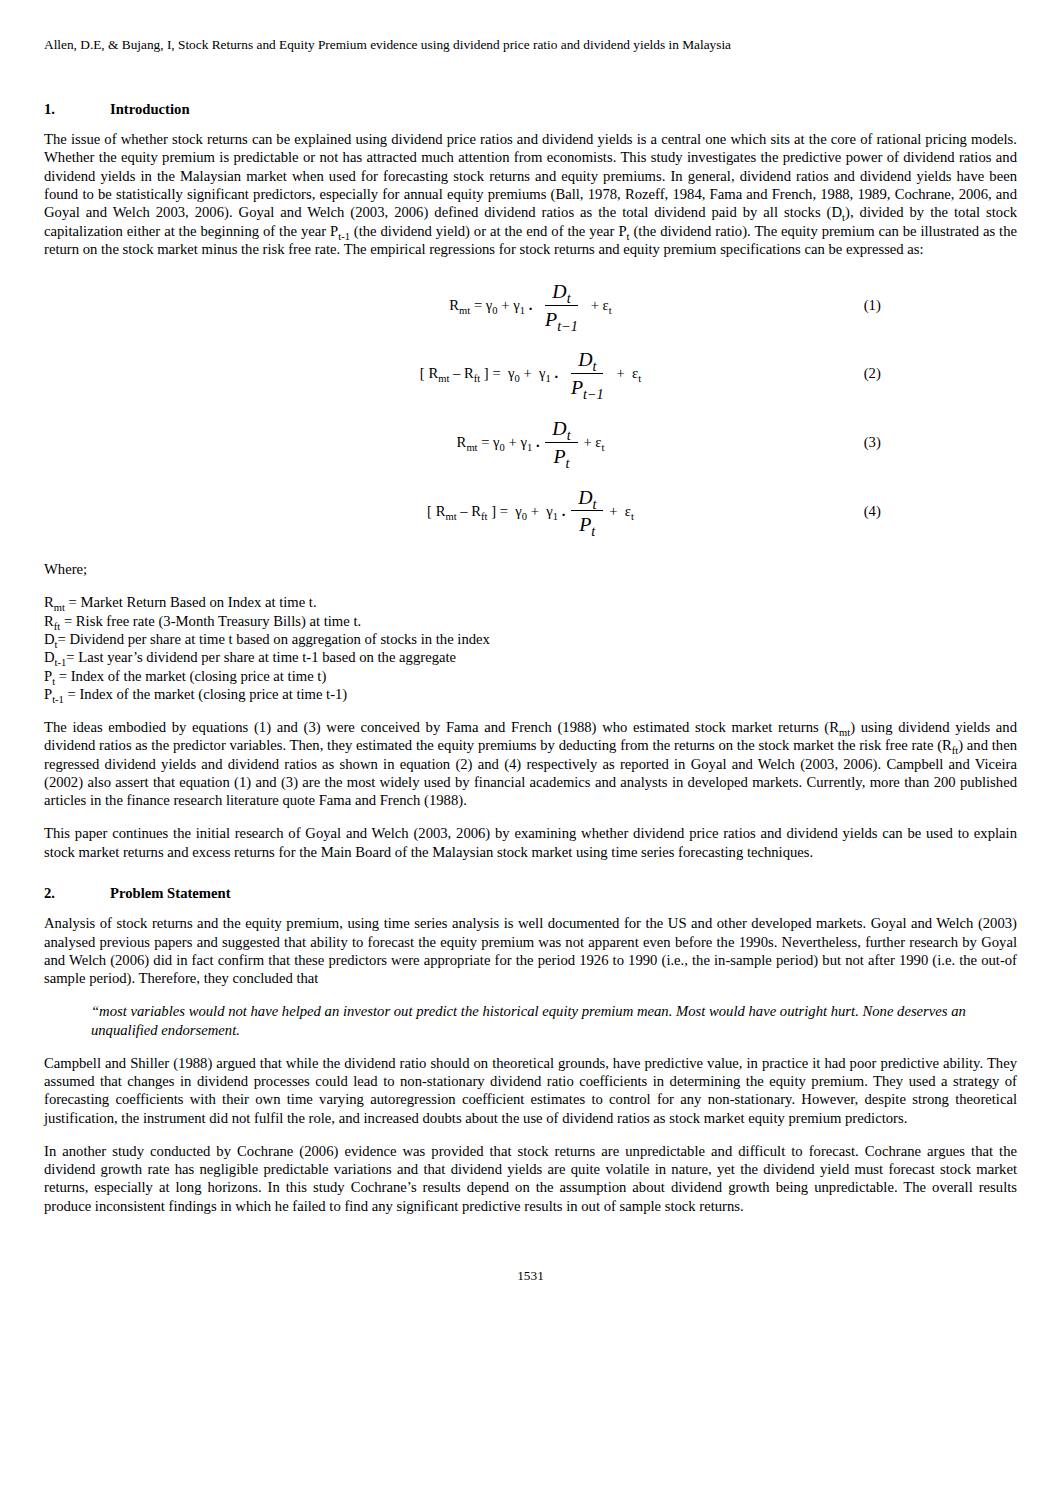Allen, D.E, & Bujang, I, Stock Returns and Equity Premium evidence using dividend price ratio and dividend yields in Malaysia
1. Introduction
The issue of whether stock returns can be explained using dividend price ratios and dividend yields is a central one which sits at the core of rational pricing models. Whether the equity premium is predictable or not has attracted much attention from economists. This study investigates the predictive power of dividend ratios and dividend yields in the Malaysian market when used for forecasting stock returns and equity premiums. In general, dividend ratios and dividend yields have been found to be statistically significant predictors, especially for annual equity premiums (Ball, 1978, Rozeff, 1984, Fama and French, 1988, 1989, Cochrane, 2006, and Goyal and Welch 2003, 2006). Goyal and Welch (2003, 2006) defined dividend ratios as the total dividend paid by all stocks (Dt), divided by the total stock capitalization either at the beginning of the year Pt-1 (the dividend yield) or at the end of the year Pt (the dividend ratio). The equity premium can be illustrated as the return on the stock market minus the risk free rate. The empirical regressions for stock returns and equity premium specifications can be expressed as:
Rmt = γ0 + γ1 . Dt Pt−1 + εt
(1)
[ Rmt – Rft ] = γ0 + γ1 . Dt Pt−1 + εt
(2)
Rmt = γ0 + γ1 . Dt Pt + εt
(3)
[ Rmt – Rft ] = γ0 + γ1 . Dt Pt + εt
(4)
Where;
Rmt = Market Return Based on Index at time t.
Rft = Risk free rate (3-Month Treasury Bills) at time t.
Dt= Dividend per share at time t based on aggregation of stocks in the index
Dt-1= Last year’s dividend per share at time t-1 based on the aggregate
Pt = Index of the market (closing price at time t)
Pt-1 = Index of the market (closing price at time t-1)
The ideas embodied by equations (1) and (3) were conceived by Fama and French (1988) who estimated stock market returns (Rmt) using dividend yields and dividend ratios as the predictor variables. Then, they estimated the equity premiums by deducting from the returns on the stock market the risk free rate (Rft) and then regressed dividend yields and dividend ratios as shown in equation (2) and (4) respectively as reported in Goyal and Welch (2003, 2006). Campbell and Viceira (2002) also assert that equation (1) and (3) are the most widely used by financial academics and analysts in developed markets. Currently, more than 200 published articles in the finance research literature quote Fama and French (1988).
This paper continues the initial research of Goyal and Welch (2003, 2006) by examining whether dividend price ratios and dividend yields can be used to explain stock market returns and excess returns for the Main Board of the Malaysian stock market using time series forecasting techniques.
2. Problem Statement
Analysis of stock returns and the equity premium, using time series analysis is well documented for the US and other developed markets. Goyal and Welch (2003) analysed previous papers and suggested that ability to forecast the equity premium was not apparent even before the 1990s. Nevertheless, further research by Goyal and Welch (2006) did in fact confirm that these predictors were appropriate for the period 1926 to 1990 (i.e., the in-sample period) but not after 1990 (i.e. the out-of sample period). Therefore, they concluded that
“most variables would not have helped an investor out predict the historical equity premium mean. Most would have outright hurt. None deserves an unqualified endorsement.
Campbell and Shiller (1988) argued that while the dividend ratio should on theoretical grounds, have predictive value, in practice it had poor predictive ability. They assumed that changes in dividend processes could lead to non-stationary dividend ratio coefficients in determining the equity premium. They used a strategy of forecasting coefficients with their own time varying autoregression coefficient estimates to control for any non-stationary. However, despite strong theoretical justification, the instrument did not fulfil the role, and increased doubts about the use of dividend ratios as stock market equity premium predictors.
In another study conducted by Cochrane (2006) evidence was provided that stock returns are unpredictable and difficult to forecast. Cochrane argues that the dividend growth rate has negligible predictable variations and that dividend yields are quite volatile in nature, yet the dividend yield must forecast stock market returns, especially at long horizons. In this study Cochrane’s results depend on the assumption about dividend growth being unpredictable. The overall results produce inconsistent findings in which he failed to find any significant predictive results in out of sample stock returns.
1531